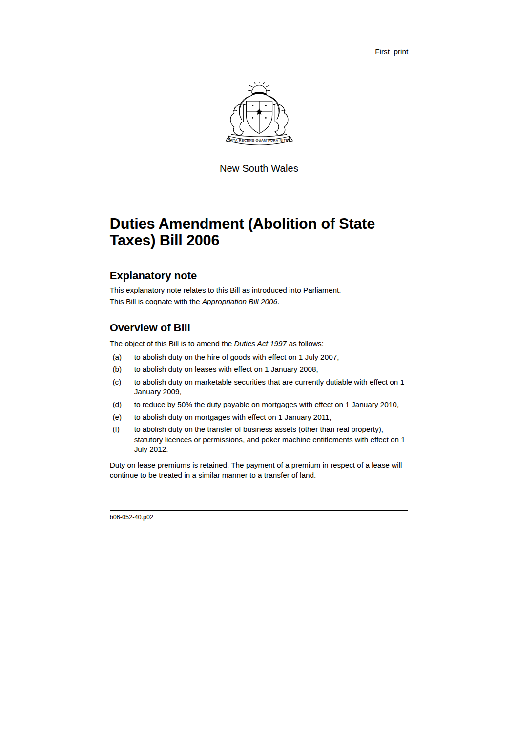First print
ORTA RECENS QUAM PURA NITES
New South Wales
Duties Amendment (Abolition of State Taxes) Bill 2006
Explanatory note
This explanatory note relates to this Bill as introduced into Parliament.
This Bill is cognate with the Appropriation Bill 2006.
Overview of Bill
The object of this Bill is to amend the Duties Act 1997 as follows:
(a) to abolish duty on the hire of goods with effect on 1 July 2007,
(b) to abolish duty on leases with effect on 1 January 2008,
(c) to abolish duty on marketable securities that are currently dutiable with effect on 1 January 2009,
(d) to reduce by 50% the duty payable on mortgages with effect on 1 January 2010,
(e) to abolish duty on mortgages with effect on 1 January 2011,
(f) to abolish duty on the transfer of business assets (other than real property), statutory licences or permissions, and poker machine entitlements with effect on 1 July 2012.
Duty on lease premiums is retained. The payment of a premium in respect of a lease will continue to be treated in a similar manner to a transfer of land.
b06-052-40.p02